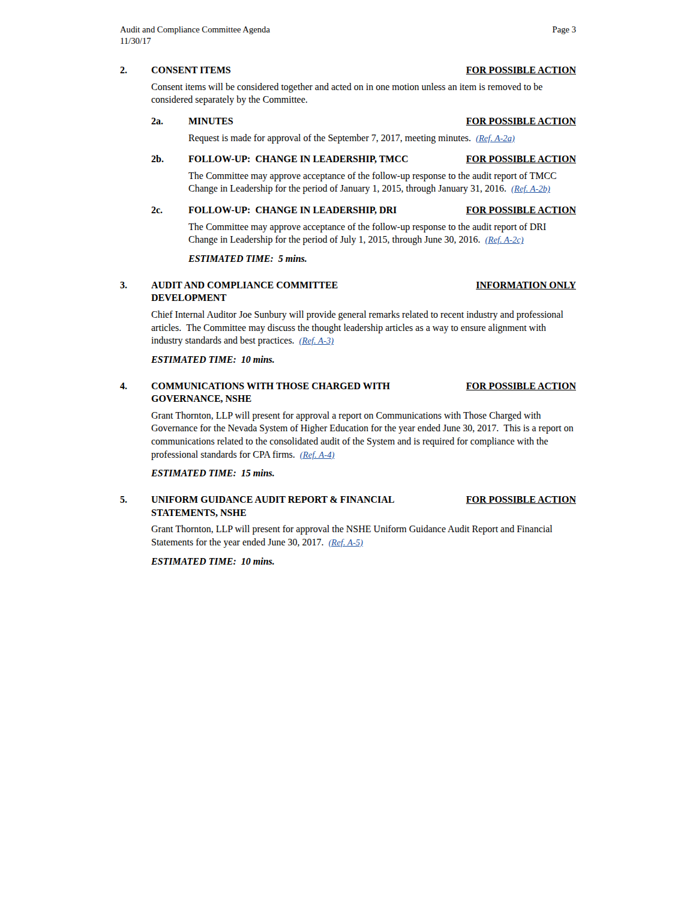Audit and Compliance Committee Agenda
11/30/17
Page 3
2.
Consent Items
FOR POSSIBLE ACTION
Consent items will be considered together and acted on in one motion unless an item is removed to be considered separately by the Committee.
2a.
Minutes
FOR POSSIBLE ACTION
Request is made for approval of the September 7, 2017, meeting minutes. (Ref. A-2a)
2b.
Follow-up: Change in Leadership, TMCC
FOR POSSIBLE ACTION
The Committee may approve acceptance of the follow-up response to the audit report of TMCC Change in Leadership for the period of January 1, 2015, through January 31, 2016. (Ref. A-2b)
2c.
Follow-up: Change in Leadership, DRI
FOR POSSIBLE ACTION
The Committee may approve acceptance of the follow-up response to the audit report of DRI Change in Leadership for the period of July 1, 2015, through June 30, 2016. (Ref. A-2c)
ESTIMATED TIME: 5 mins.
3.
Audit and Compliance Committee Development
INFORMATION ONLY
Chief Internal Auditor Joe Sunbury will provide general remarks related to recent industry and professional articles. The Committee may discuss the thought leadership articles as a way to ensure alignment with industry standards and best practices. (Ref. A-3)
ESTIMATED TIME: 10 mins.
4.
Communications with Those Charged with Governance, NSHE
FOR POSSIBLE ACTION
Grant Thornton, LLP will present for approval a report on Communications with Those Charged with Governance for the Nevada System of Higher Education for the year ended June 30, 2017. This is a report on communications related to the consolidated audit of the System and is required for compliance with the professional standards for CPA firms. (Ref. A-4)
ESTIMATED TIME: 15 mins.
5.
Uniform Guidance Audit Report & Financial Statements, NSHE
FOR POSSIBLE ACTION
Grant Thornton, LLP will present for approval the NSHE Uniform Guidance Audit Report and Financial Statements for the year ended June 30, 2017. (Ref. A-5)
ESTIMATED TIME: 10 mins.